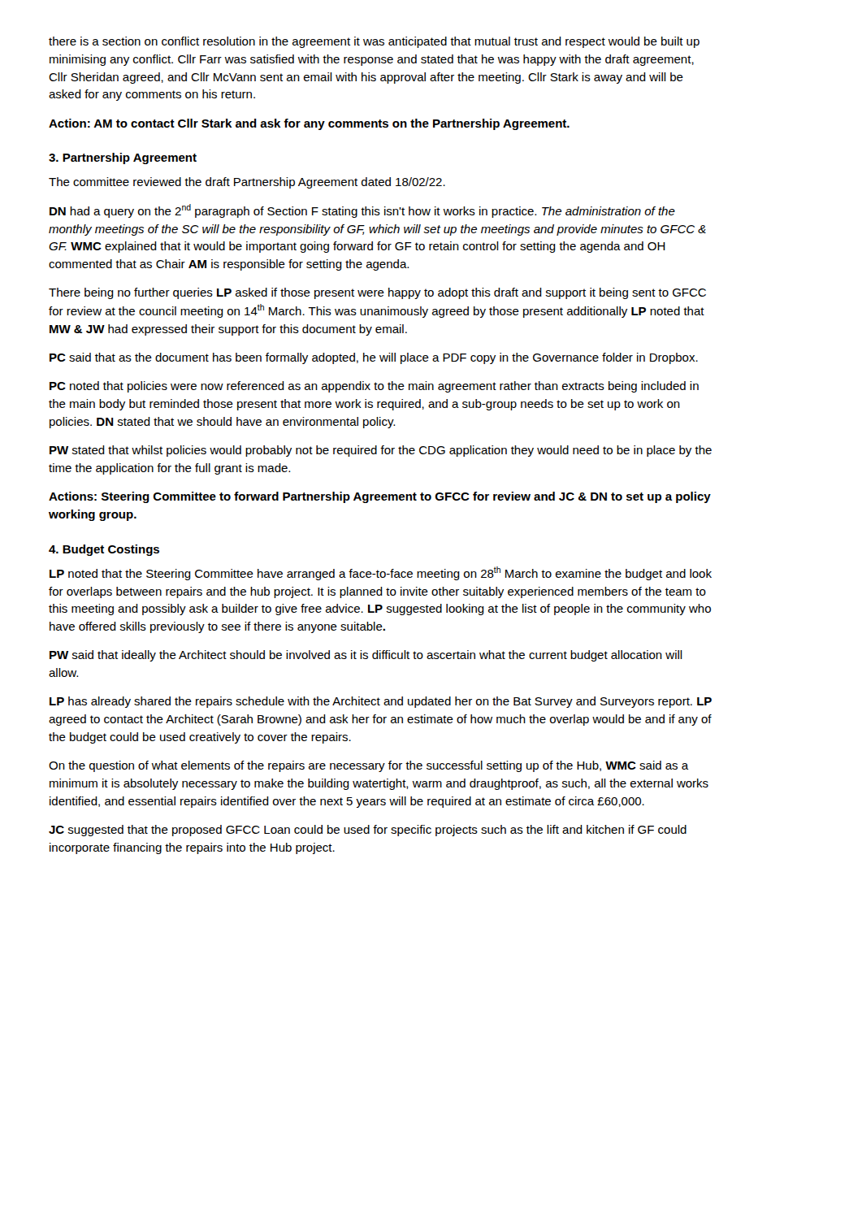there is a section on conflict resolution in the agreement it was anticipated that mutual trust and respect would be built up minimising any conflict. Cllr Farr was satisfied with the response and stated that he was happy with the draft agreement, Cllr Sheridan agreed, and Cllr McVann sent an email with his approval after the meeting. Cllr Stark is away and will be asked for any comments on his return.
Action: AM to contact Cllr Stark and ask for any comments on the Partnership Agreement.
3. Partnership Agreement
The committee reviewed the draft Partnership Agreement dated 18/02/22.
DN had a query on the 2nd paragraph of Section F stating this isn't how it works in practice. The administration of the monthly meetings of the SC will be the responsibility of GF, which will set up the meetings and provide minutes to GFCC & GF. WMC explained that it would be important going forward for GF to retain control for setting the agenda and OH commented that as Chair AM is responsible for setting the agenda.
There being no further queries LP asked if those present were happy to adopt this draft and support it being sent to GFCC for review at the council meeting on 14th March. This was unanimously agreed by those present additionally LP noted that MW & JW had expressed their support for this document by email.
PC said that as the document has been formally adopted, he will place a PDF copy in the Governance folder in Dropbox.
PC noted that policies were now referenced as an appendix to the main agreement rather than extracts being included in the main body but reminded those present that more work is required, and a sub-group needs to be set up to work on policies. DN stated that we should have an environmental policy.
PW stated that whilst policies would probably not be required for the CDG application they would need to be in place by the time the application for the full grant is made.
Actions: Steering Committee to forward Partnership Agreement to GFCC for review and JC & DN to set up a policy working group.
4. Budget Costings
LP noted that the Steering Committee have arranged a face-to-face meeting on 28th March to examine the budget and look for overlaps between repairs and the hub project. It is planned to invite other suitably experienced members of the team to this meeting and possibly ask a builder to give free advice. LP suggested looking at the list of people in the community who have offered skills previously to see if there is anyone suitable.
PW said that ideally the Architect should be involved as it is difficult to ascertain what the current budget allocation will allow.
LP has already shared the repairs schedule with the Architect and updated her on the Bat Survey and Surveyors report. LP agreed to contact the Architect (Sarah Browne) and ask her for an estimate of how much the overlap would be and if any of the budget could be used creatively to cover the repairs.
On the question of what elements of the repairs are necessary for the successful setting up of the Hub, WMC said as a minimum it is absolutely necessary to make the building watertight, warm and draughtproof, as such, all the external works identified, and essential repairs identified over the next 5 years will be required at an estimate of circa £60,000.
JC suggested that the proposed GFCC Loan could be used for specific projects such as the lift and kitchen if GF could incorporate financing the repairs into the Hub project.